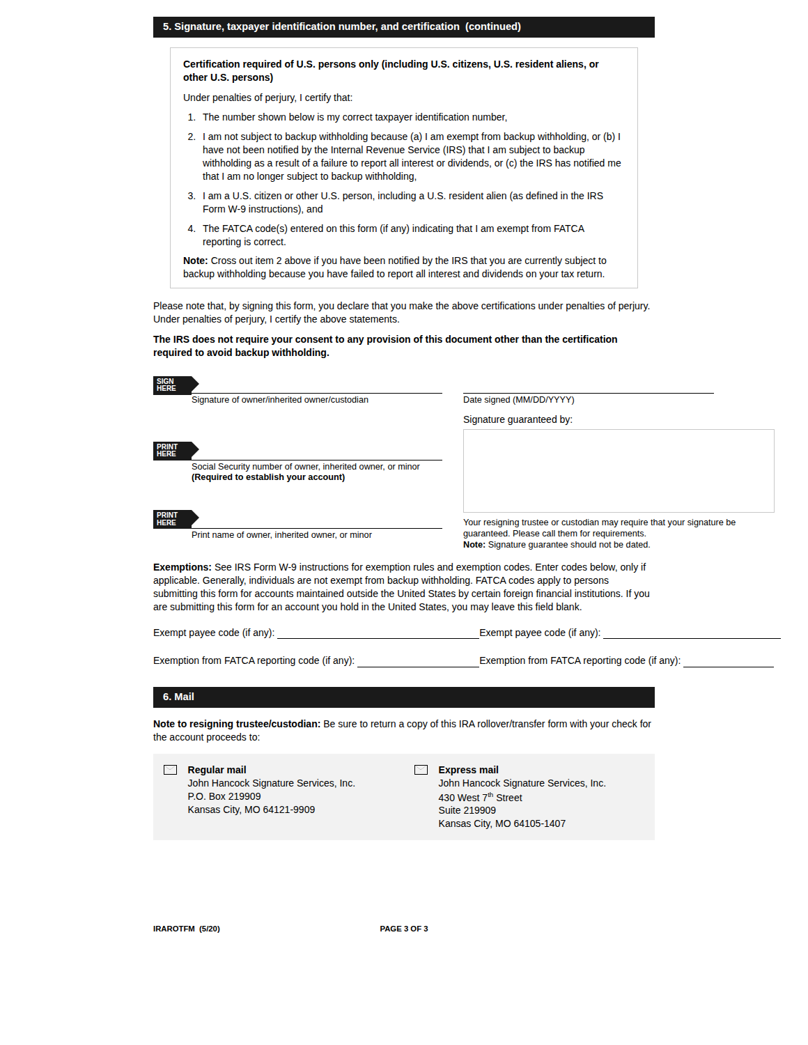5. Signature, taxpayer identification number, and certification (continued)
Certification required of U.S. persons only (including U.S. citizens, U.S. resident aliens, or other U.S. persons)
Under penalties of perjury, I certify that:
The number shown below is my correct taxpayer identification number,
I am not subject to backup withholding because (a) I am exempt from backup withholding, or (b) I have not been notified by the Internal Revenue Service (IRS) that I am subject to backup withholding as a result of a failure to report all interest or dividends, or (c) the IRS has notified me that I am no longer subject to backup withholding,
I am a U.S. citizen or other U.S. person, including a U.S. resident alien (as defined in the IRS Form W-9 instructions), and
The FATCA code(s) entered on this form (if any) indicating that I am exempt from FATCA reporting is correct.
Note: Cross out item 2 above if you have been notified by the IRS that you are currently subject to backup withholding because you have failed to report all interest and dividends on your tax return.
Please note that, by signing this form, you declare that you make the above certifications under penalties of perjury. Under penalties of perjury, I certify the above statements.
The IRS does not require your consent to any provision of this document other than the certification required to avoid backup withholding.
| SIGN HERE | Signature of owner/inherited owner/custodian | Date signed (MM/DD/YYYY) Signature guaranteed by: |
| PRINT HERE | Social Security number of owner, inherited owner, or minor (Required to establish your account) | Your resigning trustee or custodian may require that your signature be guaranteed. Please call them for requirements. Note: Signature guarantee should not be dated. |
| PRINT HERE | Print name of owner, inherited owner, or minor |
Exemptions: See IRS Form W-9 instructions for exemption rules and exemption codes. Enter codes below, only if applicable. Generally, individuals are not exempt from backup withholding. FATCA codes apply to persons submitting this form for accounts maintained outside the United States by certain foreign financial institutions. If you are submitting this form for an account you hold in the United States, you may leave this field blank.
| Exempt payee code (if any): | Exempt payee code (if any): |
| Exemption from FATCA reporting code (if any): | Exemption from FATCA reporting code (if any): |
6. Mail
Note to resigning trustee/custodian: Be sure to return a copy of this IRA rollover/transfer form with your check for the account proceeds to:
| | Regular mail John Hancock Signature Services, Inc. P.O. Box 219909 Kansas City, MO 64121-9909 | | Express mail John Hancock Signature Services, Inc. 430 West 7 th Street Suite 219909 Kansas City, MO 64105-1407 |
IRAROTFM (5/20)
PAGE 3 OF 3